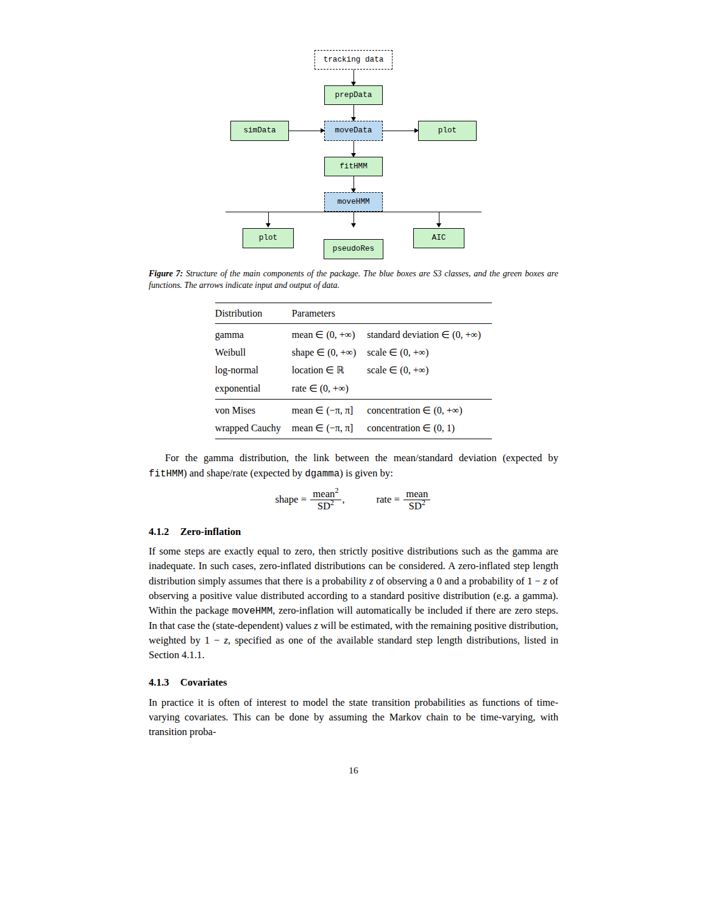tracking data
prepData
simData
moveData
plot
fitHMM
moveHMM
plot
pseudoRes
AIC
Figure 7: Structure of the main components of the package. The blue boxes are S3 classes, and the green boxes are functions. The arrows indicate input and output of data.
| Distribution | Parameters | |
| --- | --- | --- |
| gamma | mean ∈ (0, +∞) | standard deviation ∈ (0, +∞) |
| Weibull | shape ∈ (0, +∞) | scale ∈ (0, +∞) |
| log-normal | location ∈ ℝ | scale ∈ (0, +∞) |
| exponential | rate ∈ (0, +∞) | |
| von Mises | mean ∈ (−π, π] | concentration ∈ (0, +∞) |
| wrapped Cauchy | mean ∈ (−π, π] | concentration ∈ (0, 1) |
For the gamma distribution, the link between the mean/standard deviation (expected by fitHMM) and shape/rate (expected by dgamma) is given by:
shape = mean2 SD2 , rate = mean SD2
4.1.2 Zero-inflation
If some steps are exactly equal to zero, then strictly positive distributions such as the gamma are inadequate. In such cases, zero-inflated distributions can be considered. A zero-inflated step length distribution simply assumes that there is a probability z of observing a 0 and a probability of 1 − z of observing a positive value distributed according to a standard positive distribution (e.g. a gamma). Within the package moveHMM, zero-inflation will automatically be included if there are zero steps. In that case the (state-dependent) values z will be estimated, with the remaining positive distribution, weighted by 1 − z, specified as one of the available standard step length distributions, listed in Section 4.1.1.
4.1.3 Covariates
In practice it is often of interest to model the state transition probabilities as functions of time-varying covariates. This can be done by assuming the Markov chain to be time-varying, with transition proba-
16